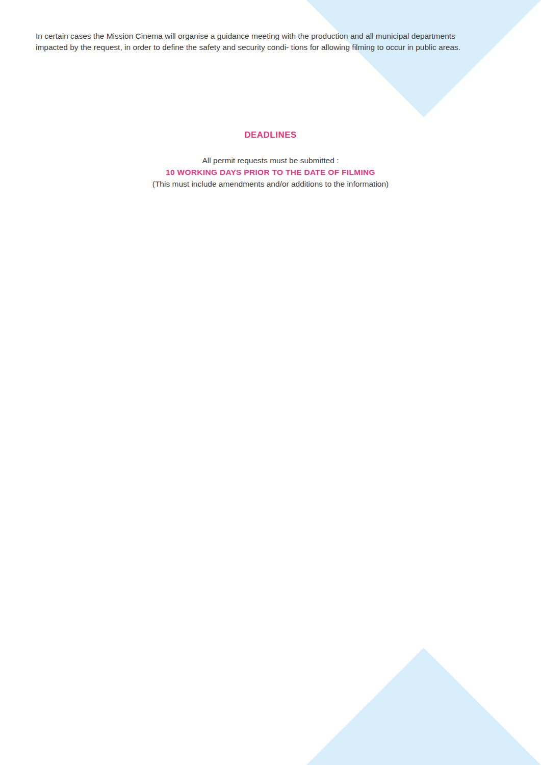In certain cases the Mission Cinema will organise a guidance meeting with the production and all municipal departments impacted by the request, in order to define the safety and security condi‑ tions for allowing filming to occur in public areas.
DEADLINES
All permit requests must be submitted :
10 WORKING DAYS PRIOR TO THE DATE OF FILMING
(This must include amendments and/or additions to the information)